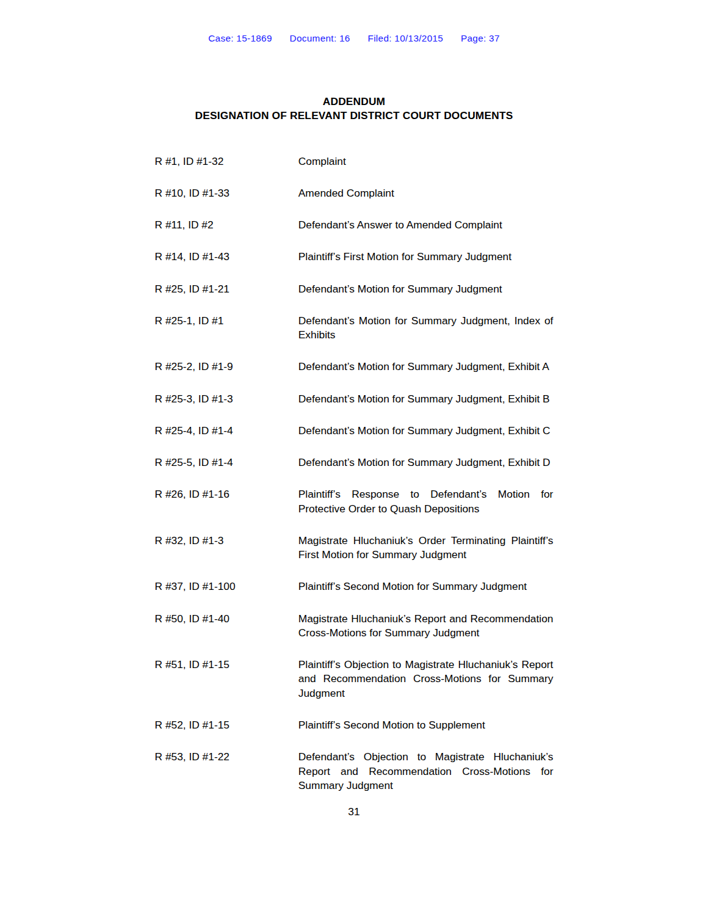Case: 15-1869 Document: 16 Filed: 10/13/2015 Page: 37
ADDENDUMDESIGNATION OF RELEVANT DISTRICT COURT DOCUMENTS
| R #1, ID #1-32 | Complaint |
| R #10, ID #1-33 | Amended Complaint |
| R #11, ID #2 | Defendant’s Answer to Amended Complaint |
| R #14, ID #1-43 | Plaintiff’s First Motion for Summary Judgment |
| R #25, ID #1-21 | Defendant’s Motion for Summary Judgment |
| R #25-1, ID #1 | Defendant’s Motion for Summary Judgment, Index of Exhibits |
| R #25-2, ID #1-9 | Defendant’s Motion for Summary Judgment, Exhibit A |
| R #25-3, ID #1-3 | Defendant’s Motion for Summary Judgment, Exhibit B |
| R #25-4, ID #1-4 | Defendant’s Motion for Summary Judgment, Exhibit C |
| R #25-5, ID #1-4 | Defendant’s Motion for Summary Judgment, Exhibit D |
| R #26, ID #1-16 | Plaintiff’s Response to Defendant’s Motion for Protective Order to Quash Depositions |
| R #32, ID #1-3 | Magistrate Hluchaniuk’s Order Terminating Plaintiff’s First Motion for Summary Judgment |
| R #37, ID #1-100 | Plaintiff’s Second Motion for Summary Judgment |
| R #50, ID #1-40 | Magistrate Hluchaniuk’s Report and Recommendation Cross-Motions for Summary Judgment |
| R #51, ID #1-15 | Plaintiff’s Objection to Magistrate Hluchaniuk’s Report and Recommendation Cross-Motions for Summary Judgment |
| R #52, ID #1-15 | Plaintiff’s Second Motion to Supplement |
| R #53, ID #1-22 | Defendant’s Objection to Magistrate Hluchaniuk’s Report and Recommendation Cross-Motions for Summary Judgment |
31